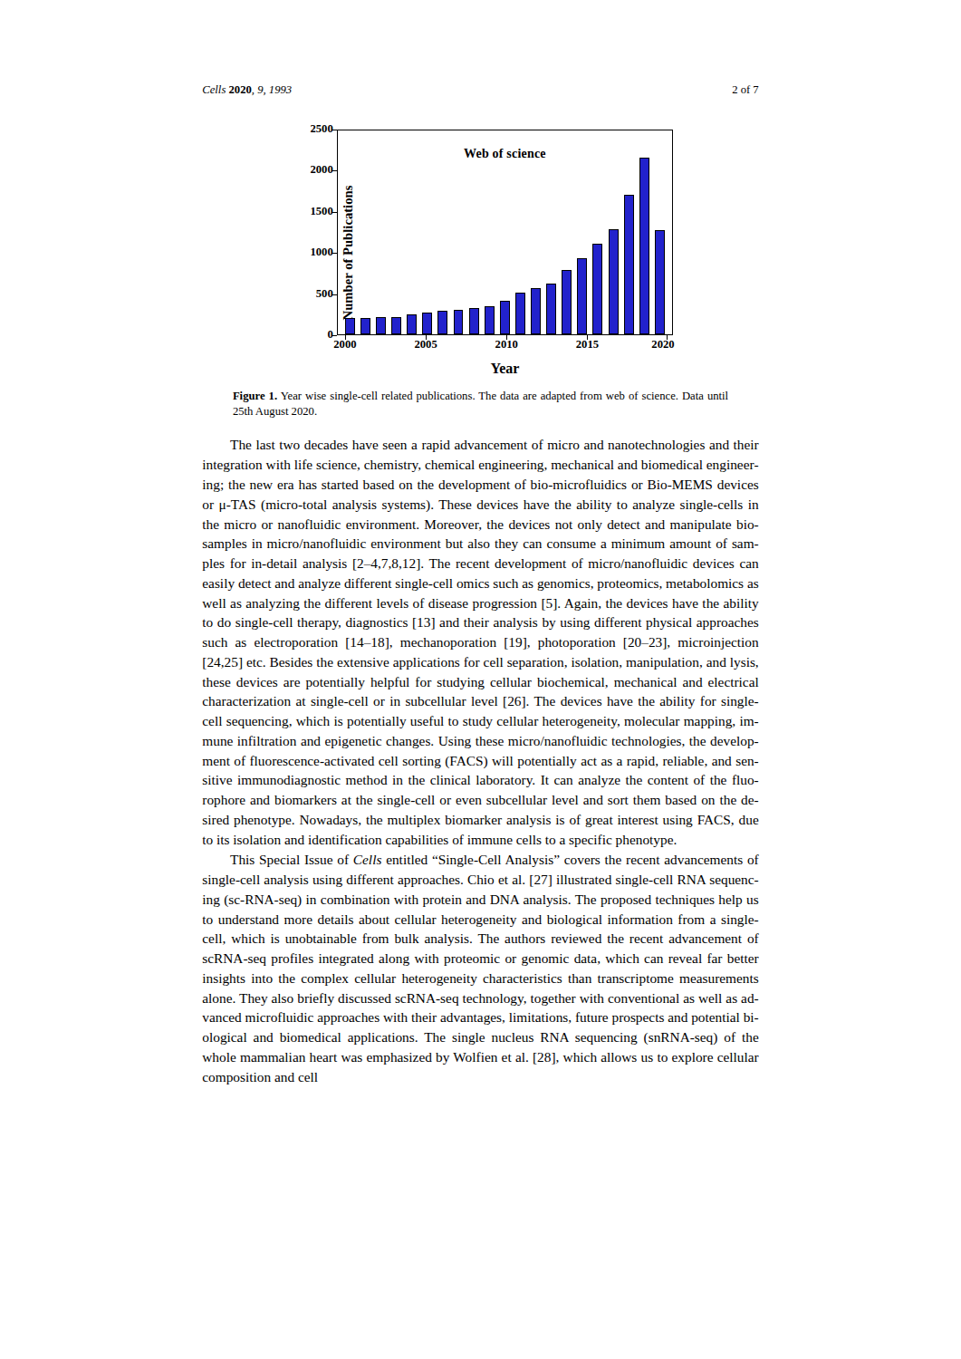Cells 2020, 9, 1993
2 of 7
Number of Publications
2500 2000 1500 1000 500 0
Web of science
2000 2005 2010 2015 2020
Year
Figure 1. Year wise single-cell related publications. The data are adapted from web of science. Data until 25th August 2020.
The last two decades have seen a rapid advancement of micro and nanotechnologies and their integration with life science, chemistry, chemical engineering, mechanical and biomedical engineering; the new era has started based on the development of bio-microfluidics or Bio-MEMS devices or μ-TAS (micro-total analysis systems). These devices have the ability to analyze single-cells in the micro or nanofluidic environment. Moreover, the devices not only detect and manipulate bio-samples in micro/nanofluidic environment but also they can consume a minimum amount of samples for in-detail analysis [2–4,7,8,12]. The recent development of micro/nanofluidic devices can easily detect and analyze different single-cell omics such as genomics, proteomics, metabolomics as well as analyzing the different levels of disease progression [5]. Again, the devices have the ability to do single-cell therapy, diagnostics [13] and their analysis by using different physical approaches such as electroporation [14–18], mechanoporation [19], photoporation [20–23], microinjection [24,25] etc. Besides the extensive applications for cell separation, isolation, manipulation, and lysis, these devices are potentially helpful for studying cellular biochemical, mechanical and electrical characterization at single-cell or in subcellular level [26]. The devices have the ability for single-cell sequencing, which is potentially useful to study cellular heterogeneity, molecular mapping, immune infiltration and epigenetic changes. Using these micro/nanofluidic technologies, the development of fluorescence-activated cell sorting (FACS) will potentially act as a rapid, reliable, and sensitive immunodiagnostic method in the clinical laboratory. It can analyze the content of the fluorophore and biomarkers at the single-cell or even subcellular level and sort them based on the desired phenotype. Nowadays, the multiplex biomarker analysis is of great interest using FACS, due to its isolation and identification capabilities of immune cells to a specific phenotype.
This Special Issue of Cells entitled “Single-Cell Analysis” covers the recent advancements of single-cell analysis using different approaches. Chio et al. [27] illustrated single-cell RNA sequencing (sc-RNA-seq) in combination with protein and DNA analysis. The proposed techniques help us to understand more details about cellular heterogeneity and biological information from a single-cell, which is unobtainable from bulk analysis. The authors reviewed the recent advancement of scRNA-seq profiles integrated along with proteomic or genomic data, which can reveal far better insights into the complex cellular heterogeneity characteristics than transcriptome measurements alone. They also briefly discussed scRNA-seq technology, together with conventional as well as advanced microfluidic approaches with their advantages, limitations, future prospects and potential biological and biomedical applications. The single nucleus RNA sequencing (snRNA-seq) of the whole mammalian heart was emphasized by Wolfien et al. [28], which allows us to explore cellular composition and cell